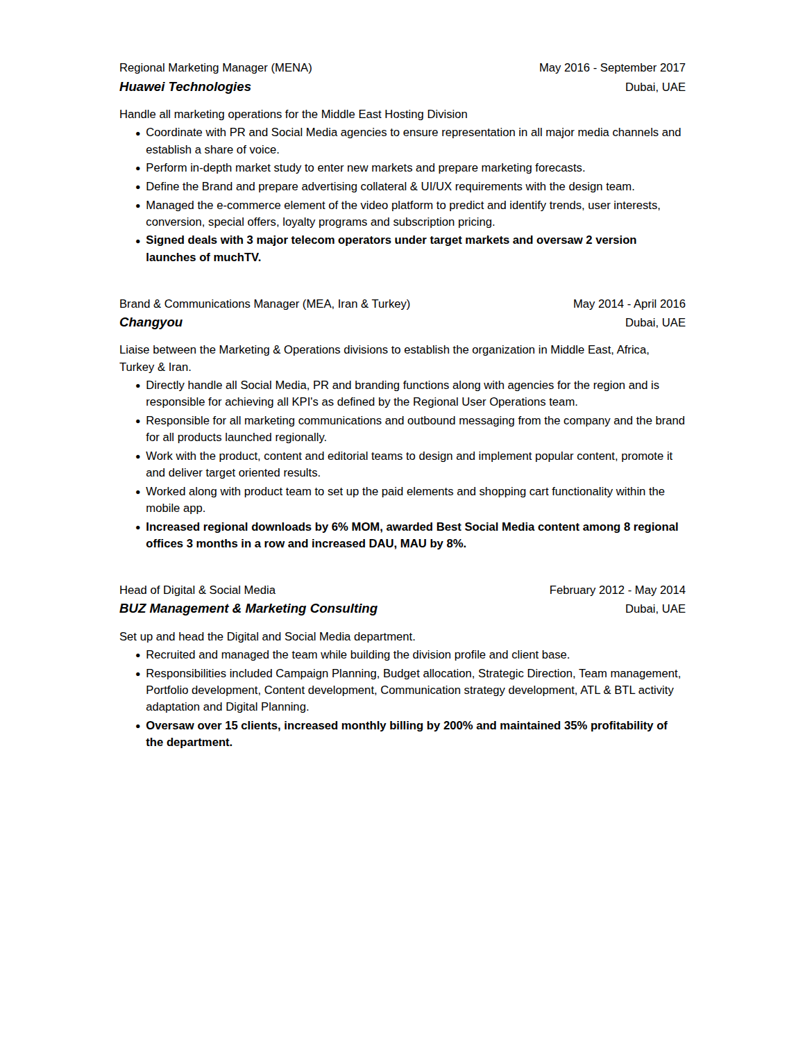Regional Marketing Manager (MENA) May 2016 - September 2017
Huawei Technologies Dubai, UAE
Handle all marketing operations for the Middle East Hosting Division
Coordinate with PR and Social Media agencies to ensure representation in all major media channels and establish a share of voice.
Perform in-depth market study to enter new markets and prepare marketing forecasts.
Define the Brand and prepare advertising collateral & UI/UX requirements with the design team.
Managed the e-commerce element of the video platform to predict and identify trends, user interests, conversion, special offers, loyalty programs and subscription pricing.
Signed deals with 3 major telecom operators under target markets and oversaw 2 version launches of muchTV.
Brand & Communications Manager (MEA, Iran & Turkey) May 2014 - April 2016
Changyou Dubai, UAE
Liaise between the Marketing & Operations divisions to establish the organization in Middle East, Africa, Turkey & Iran.
Directly handle all Social Media, PR and branding functions along with agencies for the region and is responsible for achieving all KPI's as defined by the Regional User Operations team.
Responsible for all marketing communications and outbound messaging from the company and the brand for all products launched regionally.
Work with the product, content and editorial teams to design and implement popular content, promote it and deliver target oriented results.
Worked along with product team to set up the paid elements and shopping cart functionality within the mobile app.
Increased regional downloads by 6% MOM, awarded Best Social Media content among 8 regional offices 3 months in a row and increased DAU, MAU by 8%.
Head of Digital & Social Media February 2012 - May 2014
BUZ Management & Marketing Consulting Dubai, UAE
Set up and head the Digital and Social Media department.
Recruited and managed the team while building the division profile and client base.
Responsibilities included Campaign Planning, Budget allocation, Strategic Direction, Team management, Portfolio development, Content development, Communication strategy development, ATL & BTL activity adaptation and Digital Planning.
Oversaw over 15 clients, increased monthly billing by 200% and maintained 35% profitability of the department.